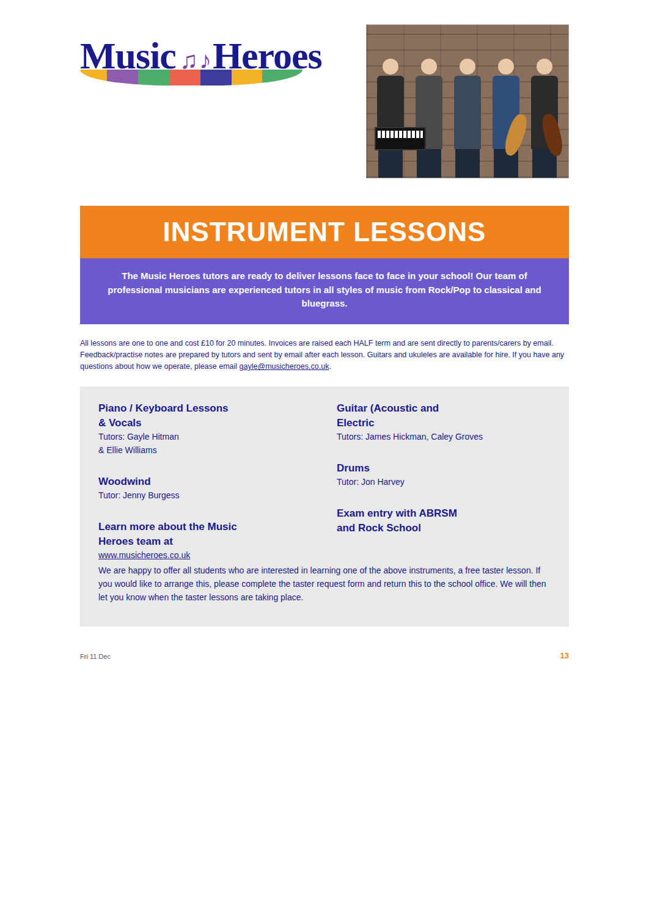Music♫♪Heroes
INSTRUMENT LESSONS
The Music Heroes tutors are ready to deliver lessons face to face in your school! Our team of professional musicians are experienced tutors in all styles of music from Rock/Pop to classical and bluegrass.
All lessons are one to one and cost £10 for 20 minutes. Invoices are raised each HALF term and are sent directly to parents/carers by email. Feedback/practise notes are prepared by tutors and sent by email after each lesson. Guitars and ukuleles are available for hire. If you have any questions about how we operate, please email gayle@musicheroes.co.uk.
Piano / Keyboard Lessons
& Vocals
Tutors: Gayle Hitman
& Ellie Williams
Woodwind
Tutor: Jenny Burgess
Learn more about the Music
Heroes team at
www.musicheroes.co.uk
Guitar (Acoustic and
Electric
Tutors: James Hickman, Caley Groves
Drums
Tutor: Jon Harvey
Exam entry with ABRSM
and Rock School
We are happy to offer all students who are interested in learning one of the above instruments, a free taster lesson. If you would like to arrange this, please complete the taster request form and return this to the school office. We will then let you know when the taster lessons are taking place.
Fri 11 Dec
13